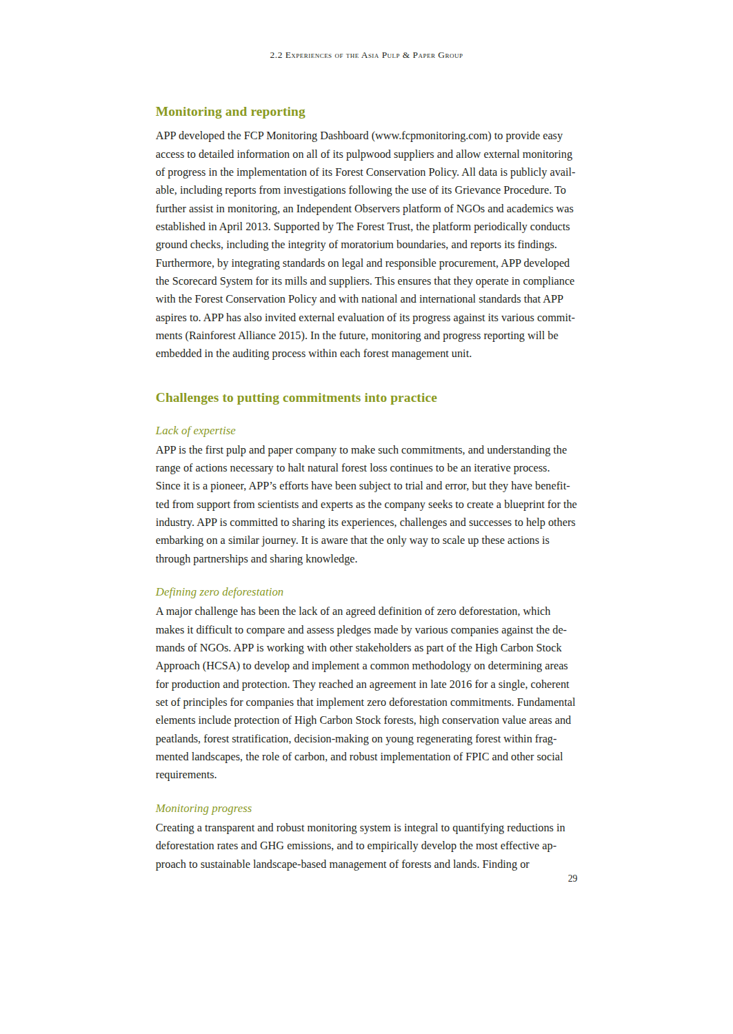2.2 Experiences of the Asia Pulp & Paper Group
Monitoring and reporting
APP developed the FCP Monitoring Dashboard (www.fcpmonitoring.com) to provide easy access to detailed information on all of its pulpwood suppliers and allow external monitoring of progress in the implementation of its Forest Conservation Policy. All data is publicly available, including reports from investigations following the use of its Grievance Procedure. To further assist in monitoring, an Independent Observers platform of NGOs and academics was established in April 2013. Supported by The Forest Trust, the platform periodically conducts ground checks, including the integrity of moratorium boundaries, and reports its findings. Furthermore, by integrating standards on legal and responsible procurement, APP developed the Scorecard System for its mills and suppliers. This ensures that they operate in compliance with the Forest Conservation Policy and with national and international standards that APP aspires to. APP has also invited external evaluation of its progress against its various commitments (Rainforest Alliance 2015). In the future, monitoring and progress reporting will be embedded in the auditing process within each forest management unit.
Challenges to putting commitments into practice
Lack of expertise
APP is the first pulp and paper company to make such commitments, and understanding the range of actions necessary to halt natural forest loss continues to be an iterative process. Since it is a pioneer, APP’s efforts have been subject to trial and error, but they have benefitted from support from scientists and experts as the company seeks to create a blueprint for the industry. APP is committed to sharing its experiences, challenges and successes to help others embarking on a similar journey. It is aware that the only way to scale up these actions is through partnerships and sharing knowledge.
Defining zero deforestation
A major challenge has been the lack of an agreed definition of zero deforestation, which makes it difficult to compare and assess pledges made by various companies against the demands of NGOs. APP is working with other stakeholders as part of the High Carbon Stock Approach (HCSA) to develop and implement a common methodology on determining areas for production and protection. They reached an agreement in late 2016 for a single, coherent set of principles for companies that implement zero deforestation commitments. Fundamental elements include protection of High Carbon Stock forests, high conservation value areas and peatlands, forest stratification, decision-making on young regenerating forest within fragmented landscapes, the role of carbon, and robust implementation of FPIC and other social requirements.
Monitoring progress
Creating a transparent and robust monitoring system is integral to quantifying reductions in deforestation rates and GHG emissions, and to empirically develop the most effective approach to sustainable landscape-based management of forests and lands. Finding or
29